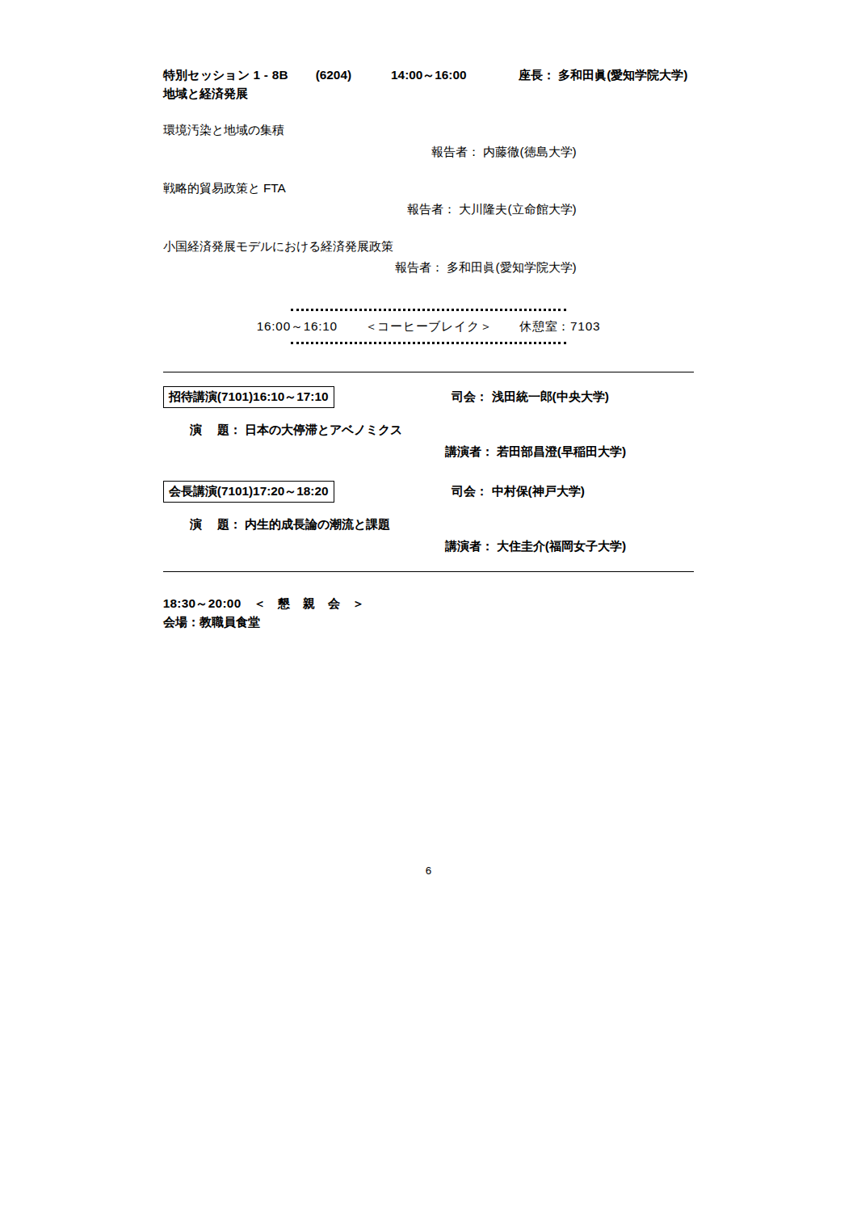特別セッション 1 - 8B (6204) 14:00～16:00 座長： 多和田眞(愛知学院大学)
地域と経済発展
環境汚染と地域の集積
報告者： 内藤徹(徳島大学)
戦略的貿易政策と FTA
報告者： 大川隆夫(立命館大学)
小国経済発展モデルにおける経済発展政策
報告者： 多和田眞(愛知学院大学)
16:00～16:10 ＜コーヒーブレイク＞ 休憩室：7103
招待講演(7101)16:10～17:10 司会： 浅田統一郎(中央大学)
演題： 日本の大停滞とアベノミクス
講演者： 若田部昌澄(早稲田大学)
会長講演(7101)17:20～18:20 司会： 中村保(神戸大学)
演題： 内生的成長論の潮流と課題
講演者： 大住圭介(福岡女子大学)
18:30～20:00　＜　懇　親　会　＞
会場：教職員食堂
6